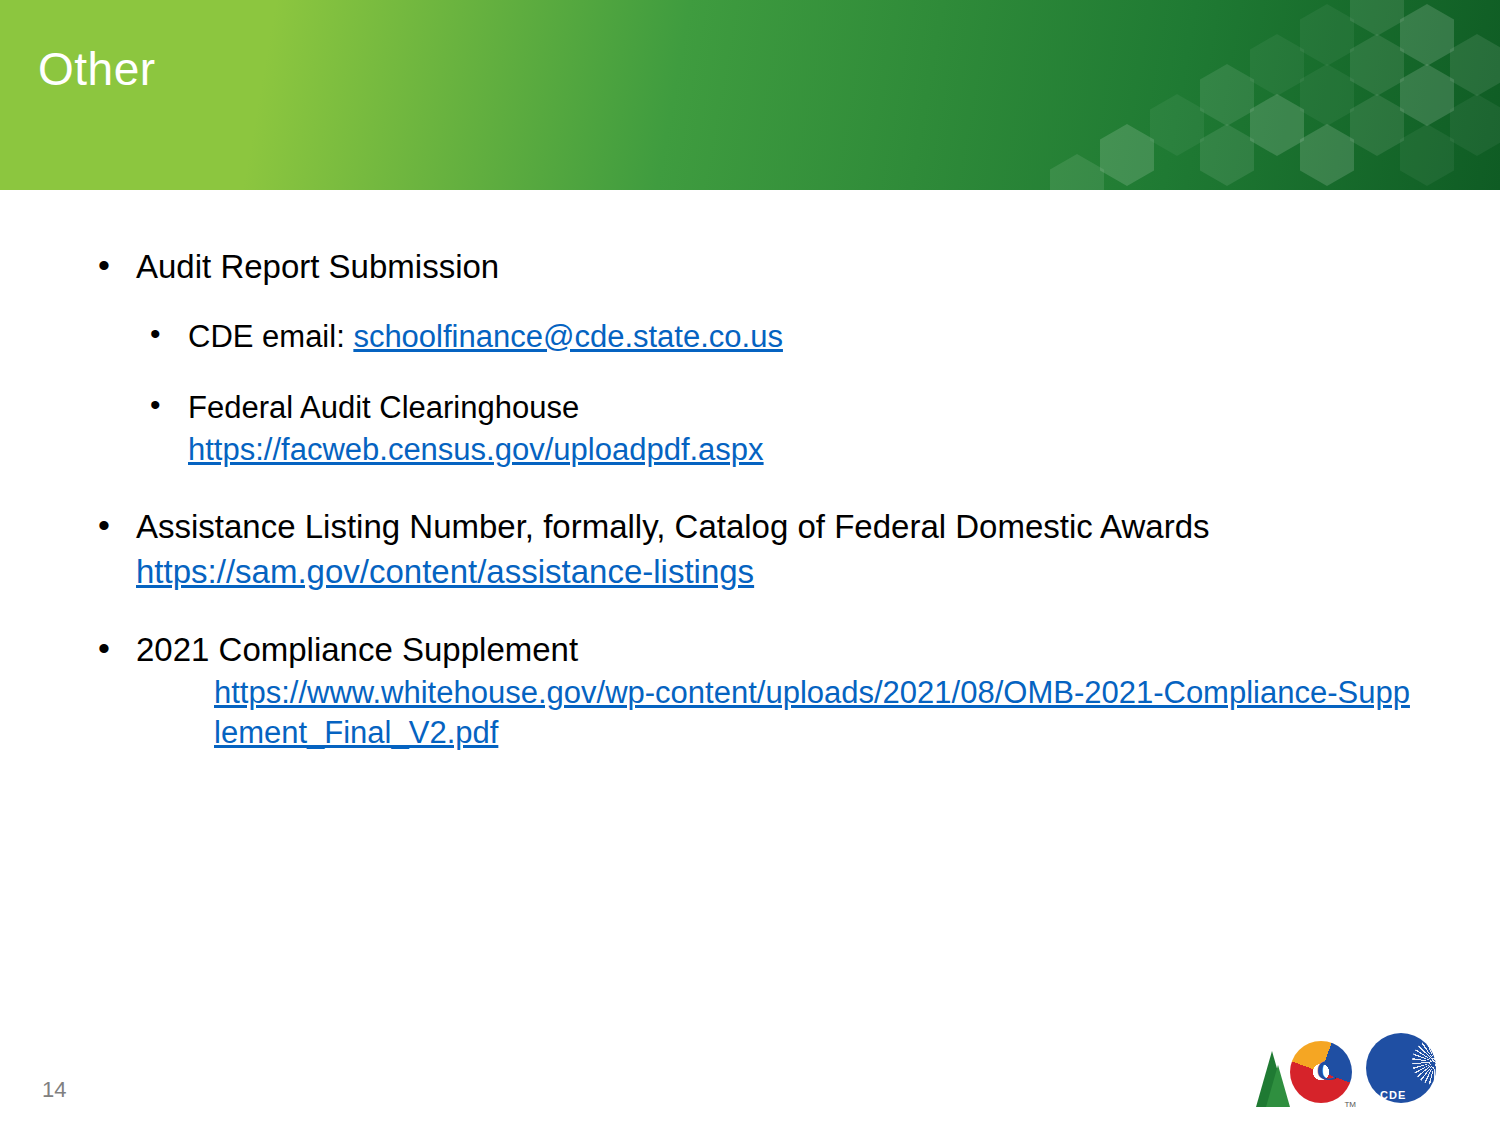Other
Audit Report Submission
CDE email: schoolfinance@cde.state.co.us
Federal Audit Clearinghouse
https://facweb.census.gov/uploadpdf.aspx
Assistance Listing Number, formally, Catalog of Federal Domestic Awards
https://sam.gov/content/assistance-listings
2021 Compliance Supplement https://www.whitehouse.gov/wp-content/uploads/2021/08/OMB-2021-Compliance-Supplement_Final_V2.pdf
14
C TM
CDE